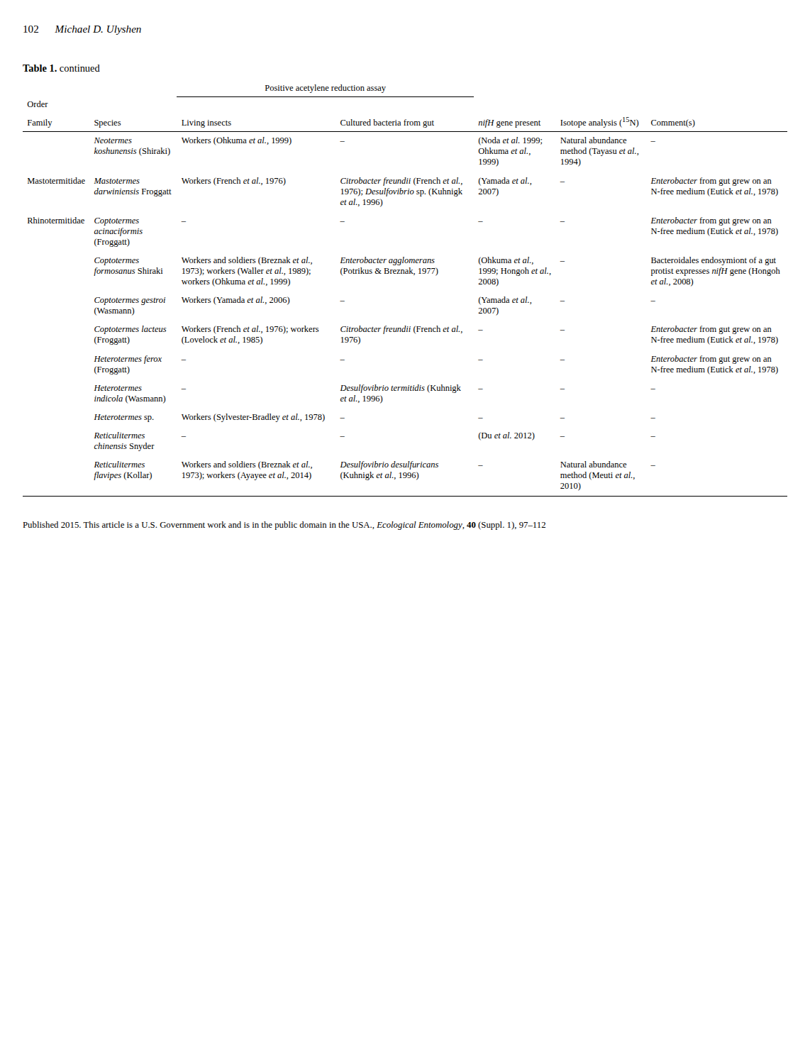102 Michael D. Ulyshen
Table 1. continued
| | Positive acetylene reduction assay | |
| --- | --- | --- |
| Order | | | | | | |
| Family | Species | Living insects | Cultured bacteria from gut | nifH gene present | Isotope analysis ( 15 N) | Comment(s) |
| | Neotermes koshunensis (Shiraki) | Workers (Ohkuma et al. , 1999) | – | (Noda et al. 1999; Ohkuma et al. , 1999) | Natural abundance method (Tayasu et al. , 1994) | – |
| Mastotermitidae | Mastotermes darwiniensis Froggatt | Workers (French et al. , 1976) | Citrobacter freundii (French et al. , 1976); Desulfovibrio sp. (Kuhnigk et al. , 1996) | (Yamada et al. , 2007) | – | Enterobacter from gut grew on an N-free medium (Eutick et al. , 1978) |
| Rhinotermitidae | Coptotermes acinaciformis (Froggatt) | – | – | – | – | Enterobacter from gut grew on an N-free medium (Eutick et al. , 1978) |
| | Coptotermes formosanus Shiraki | Workers and soldiers (Breznak et al. , 1973); workers (Waller et al. , 1989); workers (Ohkuma et al. , 1999) | Enterobacter agglomerans (Potrikus & Breznak, 1977) | (Ohkuma et al. , 1999; Hongoh et al. , 2008) | – | Bacteroidales endosymiont of a gut protist expresses nifH gene (Hongoh et al. , 2008) |
| | Coptotermes gestroi (Wasmann) | Workers (Yamada et al. , 2006) | – | (Yamada et al. , 2007) | – | – |
| | Coptotermes lacteus (Froggatt) | Workers (French et al. , 1976); workers (Lovelock et al. , 1985) | Citrobacter freundii (French et al. , 1976) | – | – | Enterobacter from gut grew on an N-free medium (Eutick et al. , 1978) |
| | Heterotermes ferox (Froggatt) | – | – | – | – | Enterobacter from gut grew on an N-free medium (Eutick et al. , 1978) |
| | Heterotermes indicola (Wasmann) | – | Desulfovibrio termitidis (Kuhnigk et al. , 1996) | – | – | – |
| | Heterotermes sp. | Workers (Sylvester-Bradley et al. , 1978) | – | – | – | – |
| | Reticulitermes chinensis Snyder | – | – | (Du et al. 2012) | – | – |
| | Reticulitermes flavipes (Kollar) | Workers and soldiers (Breznak et al. , 1973); workers (Ayayee et al. , 2014) | Desulfovibrio desulfuricans (Kuhnigk et al. , 1996) | – | Natural abundance method (Meuti et al. , 2010) | – |
Published 2015. This article is a U.S. Government work and is in the public domain in the USA., Ecological Entomology, 40 (Suppl. 1), 97–112